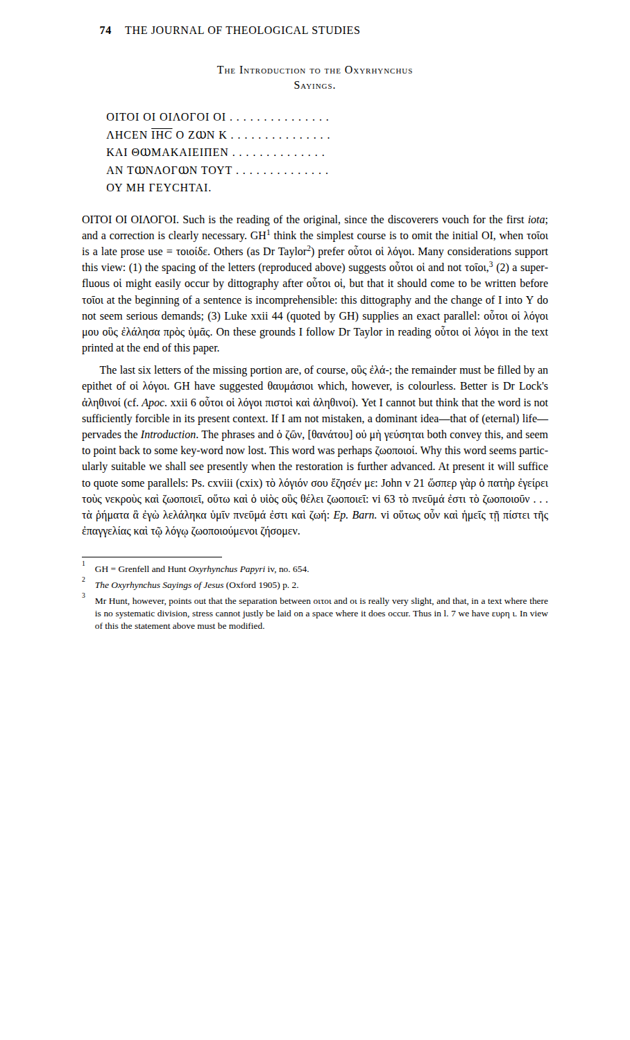74 THE JOURNAL OF THEOLOGICAL STUDIES
The Introduction to the Oxyrhynchus
Sayings.
ΟΙΤΟΙ ΟΙ ΟΙΛΟΓΟΙ ΟΙ . . . . . . . . . . . . . . .
ΛΗϹΕΝ ΙΗϹ Ο ΖⲰΝ Κ . . . . . . . . . . . . . . .
ΚΑΙ ΘⲰΜΑΚΑΙΕΙΠΕΝ . . . . . . . . . . . . . .
ΑΝ ΤⲰΝΛΟΓⲰΝ ΤΟΥΤ . . . . . . . . . . . . . .
ΟΥ ΜΗ ΓΕΥϹΗΤΑΙ.
ΟΙΤΟΙ ΟΙ ΟΙΛΟΓΟΙ. Such is the reading of the original, since the discoverers vouch for the first iota; and a correction is clearly necessary. GH1 think the simplest course is to omit the initial ΟΙ, when τοῖοι is a late prose use = τοιοίδε. Others (as Dr Taylor2) prefer οὗτοι οἱ λόγοι. Many considerations support this view: (1) the spacing of the letters (reproduced above) suggests οὗτοι οἱ and not τοῖοι,3 (2) a superfluous οἱ might easily occur by dittography after οὗτοι οἱ, but that it should come to be written before τοῖοι at the beginning of a sentence is incomprehensible: this dittography and the change of Ι into Υ do not seem serious demands; (3) Luke xxii 44 (quoted by GH) supplies an exact parallel: οὗτοι οἱ λόγοι μου οὓς ἐλάλησα πρὸς ὑμᾶς. On these grounds I follow Dr Taylor in reading οὗτοι οἱ λόγοι in the text printed at the end of this paper.
The last six letters of the missing portion are, of course, οὓς ἐλά-; the remainder must be filled by an epithet of οἱ λόγοι. GH have suggested θαυμάσιοι which, however, is colourless. Better is Dr Lock's ἀληθινοί (cf. Apoc. xxii 6 οὗτοι οἱ λόγοι πιστοὶ καὶ ἀληθινοί). Yet I cannot but think that the word is not sufficiently forcible in its present context. If I am not mistaken, a dominant idea—that of (eternal) life—pervades the Introduction. The phrases and ὁ ζῶν, [θανάτου] οὐ μὴ γεύσηται both convey this, and seem to point back to some key-word now lost. This word was perhaps ζωοποιοί. Why this word seems particularly suitable we shall see presently when the restoration is further advanced. At present it will suffice to quote some parallels: Ps. cxviii (cxix) τὸ λόγιόν σου ἔζησέν με: John v 21 ὥσπερ γὰρ ὁ πατὴρ ἐγείρει τοὺς νεκροὺς καὶ ζωοποιεῖ, οὕτω καὶ ὁ υἱὸς οὓς θέλει ζωοποιεῖ: vi 63 τὸ πνεῦμά ἐστι τὸ ζωοποιοῦν . . . τὰ ῥήματα ἃ ἐγὼ λελάληκα ὑμῖν πνεῦμά ἐστι καὶ ζωή: Ep. Barn. vi οὕτως οὖν καὶ ἡμεῖς τῇ πίστει τῆς ἐπαγγελίας καὶ τῷ λόγῳ ζωοποιούμενοι ζήσομεν.
1 GH = Grenfell and Hunt Oxyrhynchus Papyri iv, no. 654.
2 The Oxyrhynchus Sayings of Jesus (Oxford 1905) p. 2.
3 Mr Hunt, however, points out that the separation between οιτοι and οι is really very slight, and that, in a text where there is no systematic division, stress cannot justly be laid on a space where it does occur. Thus in l. 7 we have ευρη ι. In view of this the statement above must be modified.